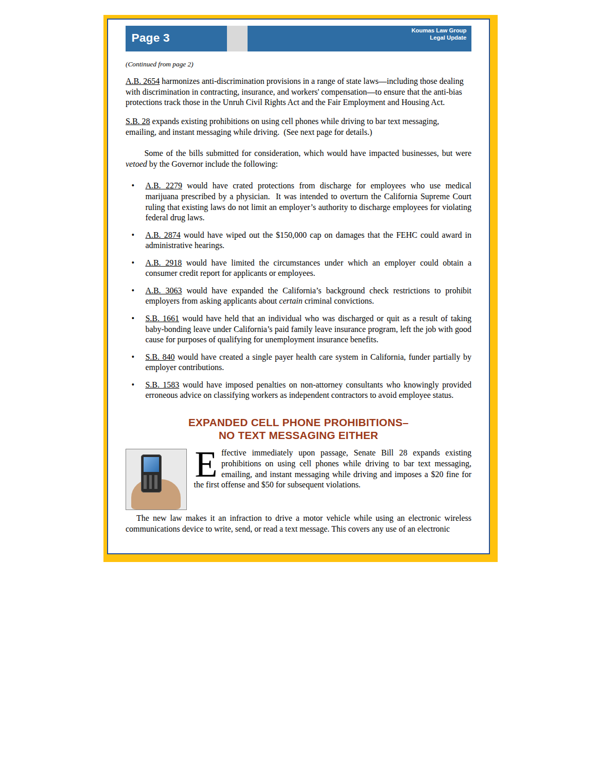Page 3
Koumas Law Group
Legal Update
(Continued from page 2)
A.B. 2654 harmonizes anti-discrimination provisions in a range of state laws—including those dealing with discrimination in contracting, insurance, and workers' compensation—to ensure that the anti-bias protections track those in the Unruh Civil Rights Act and the Fair Employment and Housing Act.
S.B. 28 expands existing prohibitions on using cell phones while driving to bar text messaging, emailing, and instant messaging while driving. (See next page for details.)
Some of the bills submitted for consideration, which would have impacted businesses, but were vetoed by the Governor include the following:
A.B. 2279 would have crated protections from discharge for employees who use medical marijuana prescribed by a physician. It was intended to overturn the California Supreme Court ruling that existing laws do not limit an employer’s authority to discharge employees for violating federal drug laws.
A.B. 2874 would have wiped out the $150,000 cap on damages that the FEHC could award in administrative hearings.
A.B. 2918 would have limited the circumstances under which an employer could obtain a consumer credit report for applicants or employees.
A.B. 3063 would have expanded the California’s background check restrictions to prohibit employers from asking applicants about certain criminal convictions.
S.B. 1661 would have held that an individual who was discharged or quit as a result of taking baby-bonding leave under California’s paid family leave insurance program, left the job with good cause for purposes of qualifying for unemployment insurance benefits.
S.B. 840 would have created a single payer health care system in California, funder partially by employer contributions.
S.B. 1583 would have imposed penalties on non-attorney consultants who knowingly provided erroneous advice on classifying workers as independent contractors to avoid employee status.
EXPANDED CELL PHONE PROHIBITIONS–
NO TEXT MESSAGING EITHER
E
ffective immediately upon passage, Senate Bill 28 expands existing prohibitions on using cell phones while driving to bar text messaging, emailing, and instant messaging while driving and imposes a $20 fine for the first offense and $50 for subsequent violations.
The new law makes it an infraction to drive a motor vehicle while using an electronic wireless communications device to write, send, or read a text message. This covers any use of an electronic